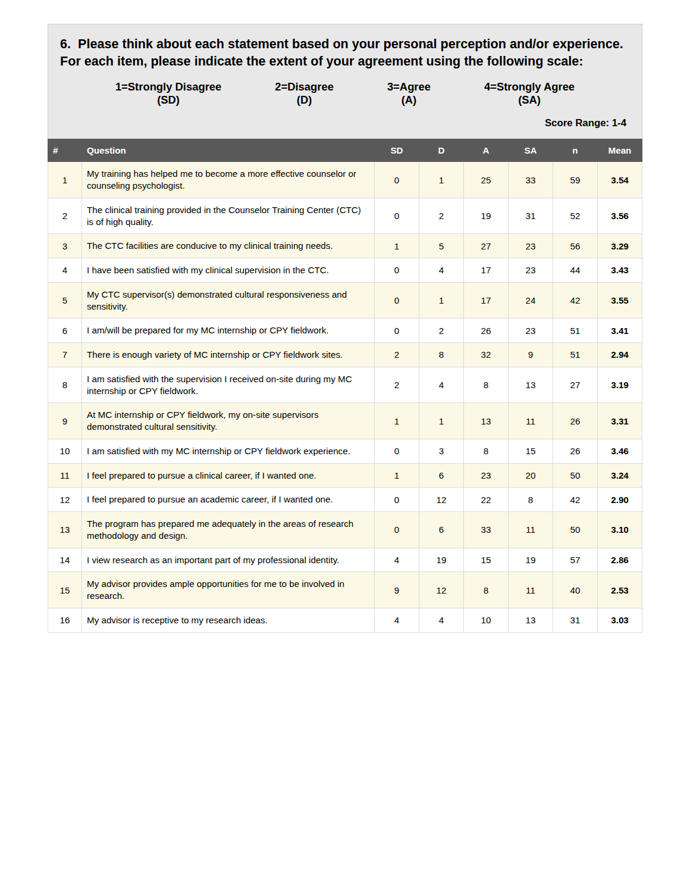6. Please think about each statement based on your personal perception and/or experience. For each item, please indicate the extent of your agreement using the following scale:
1=Strongly Disagree(SD)
2=Disagree(D)
3=Agree(A)
4=Strongly Agree(SA)
Score Range: 1-4
| # | Question | SD | D | A | SA | n | Mean |
| --- | --- | --- | --- | --- | --- | --- | --- |
| 1 | My training has helped me to become a more effective counselor or counseling psychologist. | 0 | 1 | 25 | 33 | 59 | 3.54 |
| 2 | The clinical training provided in the Counselor Training Center (CTC) is of high quality. | 0 | 2 | 19 | 31 | 52 | 3.56 |
| 3 | The CTC facilities are conducive to my clinical training needs. | 1 | 5 | 27 | 23 | 56 | 3.29 |
| 4 | I have been satisfied with my clinical supervision in the CTC. | 0 | 4 | 17 | 23 | 44 | 3.43 |
| 5 | My CTC supervisor(s) demonstrated cultural responsiveness and sensitivity. | 0 | 1 | 17 | 24 | 42 | 3.55 |
| 6 | I am/will be prepared for my MC internship or CPY fieldwork. | 0 | 2 | 26 | 23 | 51 | 3.41 |
| 7 | There is enough variety of MC internship or CPY fieldwork sites. | 2 | 8 | 32 | 9 | 51 | 2.94 |
| 8 | I am satisfied with the supervision I received on-site during my MC internship or CPY fieldwork. | 2 | 4 | 8 | 13 | 27 | 3.19 |
| 9 | At MC internship or CPY fieldwork, my on-site supervisors demonstrated cultural sensitivity. | 1 | 1 | 13 | 11 | 26 | 3.31 |
| 10 | I am satisfied with my MC internship or CPY fieldwork experience. | 0 | 3 | 8 | 15 | 26 | 3.46 |
| 11 | I feel prepared to pursue a clinical career, if I wanted one. | 1 | 6 | 23 | 20 | 50 | 3.24 |
| 12 | I feel prepared to pursue an academic career, if I wanted one. | 0 | 12 | 22 | 8 | 42 | 2.90 |
| 13 | The program has prepared me adequately in the areas of research methodology and design. | 0 | 6 | 33 | 11 | 50 | 3.10 |
| 14 | I view research as an important part of my professional identity. | 4 | 19 | 15 | 19 | 57 | 2.86 |
| 15 | My advisor provides ample opportunities for me to be involved in research. | 9 | 12 | 8 | 11 | 40 | 2.53 |
| 16 | My advisor is receptive to my research ideas. | 4 | 4 | 10 | 13 | 31 | 3.03 |